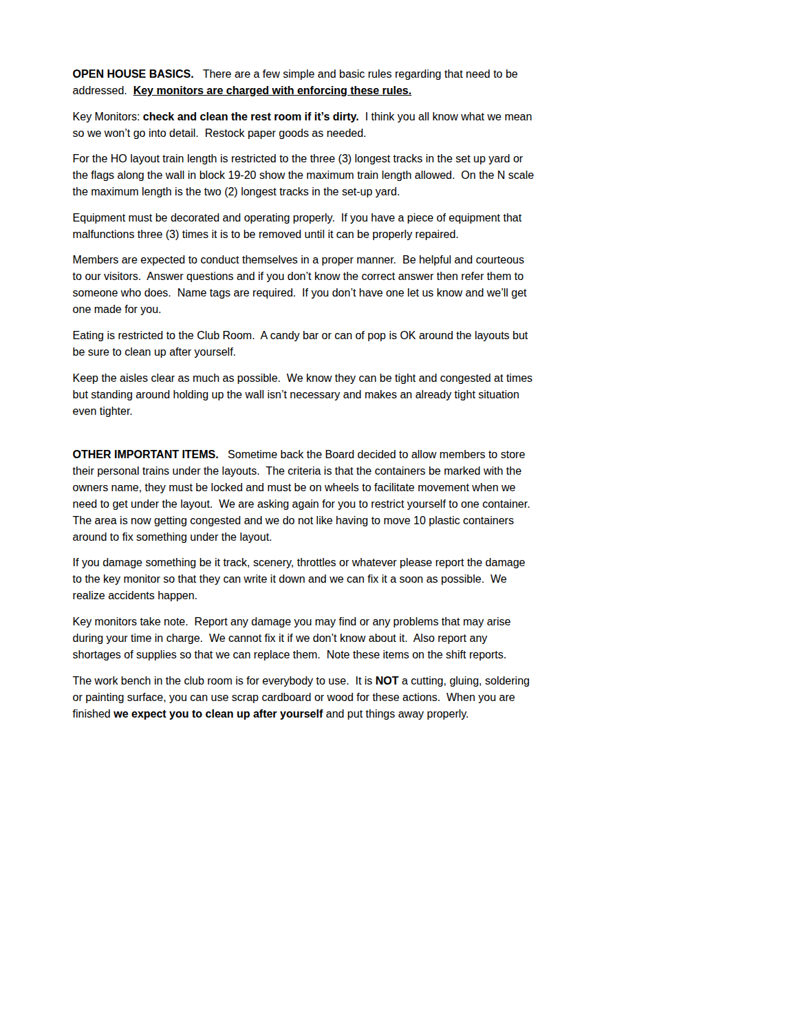OPEN HOUSE BASICS. There are a few simple and basic rules regarding that need to be addressed. Key monitors are charged with enforcing these rules.
Key Monitors: check and clean the rest room if it’s dirty. I think you all know what we mean so we won’t go into detail. Restock paper goods as needed.
For the HO layout train length is restricted to the three (3) longest tracks in the set up yard or the flags along the wall in block 19-20 show the maximum train length allowed. On the N scale the maximum length is the two (2) longest tracks in the set-up yard.
Equipment must be decorated and operating properly. If you have a piece of equipment that malfunctions three (3) times it is to be removed until it can be properly repaired.
Members are expected to conduct themselves in a proper manner. Be helpful and courteous to our visitors. Answer questions and if you don’t know the correct answer then refer them to someone who does. Name tags are required. If you don’t have one let us know and we’ll get one made for you.
Eating is restricted to the Club Room. A candy bar or can of pop is OK around the layouts but be sure to clean up after yourself.
Keep the aisles clear as much as possible. We know they can be tight and congested at times but standing around holding up the wall isn’t necessary and makes an already tight situation even tighter.
OTHER IMPORTANT ITEMS. Sometime back the Board decided to allow members to store their personal trains under the layouts. The criteria is that the containers be marked with the owners name, they must be locked and must be on wheels to facilitate movement when we need to get under the layout. We are asking again for you to restrict yourself to one container. The area is now getting congested and we do not like having to move 10 plastic containers around to fix something under the layout.
If you damage something be it track, scenery, throttles or whatever please report the damage to the key monitor so that they can write it down and we can fix it a soon as possible. We realize accidents happen.
Key monitors take note. Report any damage you may find or any problems that may arise during your time in charge. We cannot fix it if we don’t know about it. Also report any shortages of supplies so that we can replace them. Note these items on the shift reports.
The work bench in the club room is for everybody to use. It is NOT a cutting, gluing, soldering or painting surface, you can use scrap cardboard or wood for these actions. When you are finished we expect you to clean up after yourself and put things away properly.